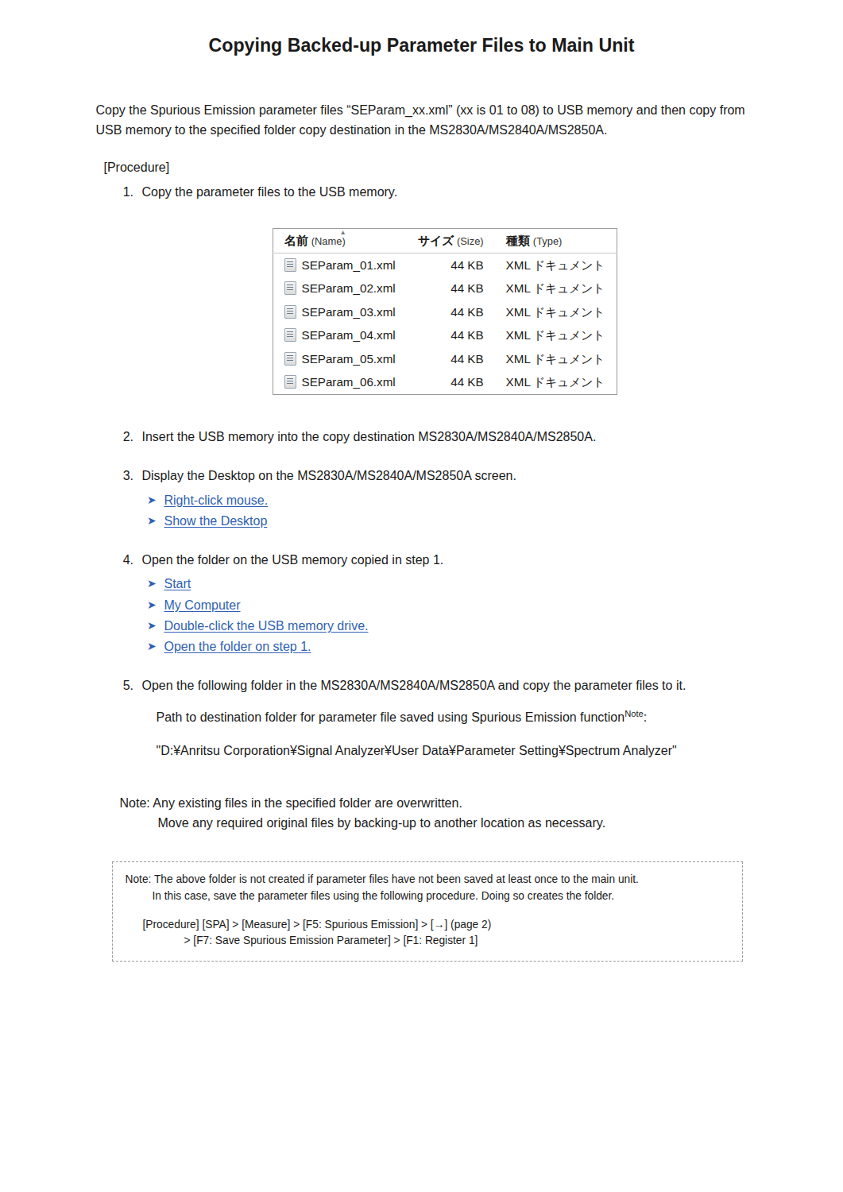Copying Backed-up Parameter Files to Main Unit
Copy the Spurious Emission parameter files “SEParam_xx.xml” (xx is 01 to 08) to USB memory and then copy from USB memory to the specified folder copy destination in the MS2830A/MS2840A/MS2850A.
[Procedure]
Copy the parameter files to the USB memory.
| 名前 (Name) | サイズ (Size) | 種類 (Type) |
| --- | --- | --- |
| SEParam_01.xml | 44 KB | XML ドキュメント |
| SEParam_02.xml | 44 KB | XML ドキュメント |
| SEParam_03.xml | 44 KB | XML ドキュメント |
| SEParam_04.xml | 44 KB | XML ドキュメント |
| SEParam_05.xml | 44 KB | XML ドキュメント |
| SEParam_06.xml | 44 KB | XML ドキュメント |
Insert the USB memory into the copy destination MS2830A/MS2840A/MS2850A.
Display the Desktop on the MS2830A/MS2840A/MS2850A screen.
Right-click mouse.
Show the Desktop
Open the folder on the USB memory copied in step 1.
Start
My Computer
Double-click the USB memory drive.
Open the folder on step 1.
Open the following folder in the MS2830A/MS2840A/MS2850A and copy the parameter files to it.
Path to destination folder for parameter file saved using Spurious Emission functionNote:
"D:¥Anritsu Corporation¥Signal Analyzer¥User Data¥Parameter Setting¥Spectrum Analyzer"
Note: Any existing files in the specified folder are overwritten. Move any required original files by backing-up to another location as necessary.
Note: The above folder is not created if parameter files have not been saved at least once to the main unit. In this case, save the parameter files using the following procedure. Doing so creates the folder.
[Procedure] [SPA] > [Measure] > [F5: Spurious Emission] > [→] (page 2) > [F7: Save Spurious Emission Parameter] > [F1: Register 1]